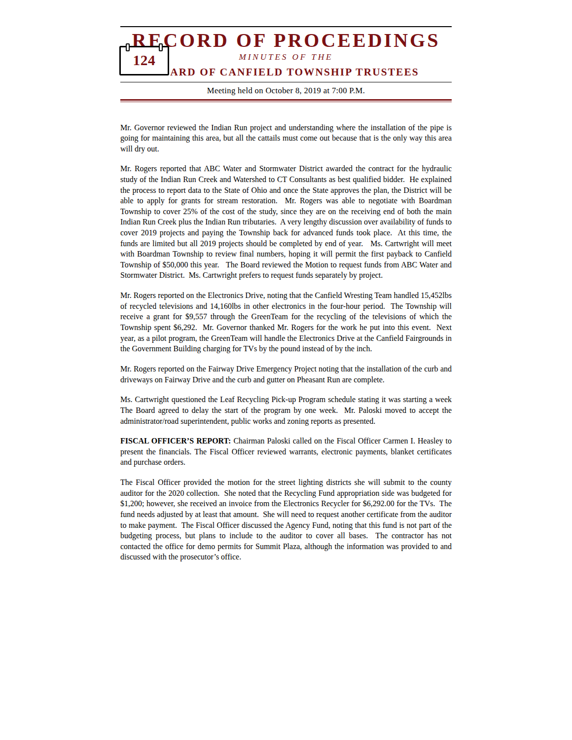RECORD OF PROCEEDINGS
MINUTES OF THE
BOARD OF CANFIELD TOWNSHIP TRUSTEES
Meeting held on October 8, 2019 at 7:00 P.M.
124
Mr. Governor reviewed the Indian Run project and understanding where the installation of the pipe is going for maintaining this area, but all the cattails must come out because that is the only way this area will dry out.
Mr. Rogers reported that ABC Water and Stormwater District awarded the contract for the hydraulic study of the Indian Run Creek and Watershed to CT Consultants as best qualified bidder. He explained the process to report data to the State of Ohio and once the State approves the plan, the District will be able to apply for grants for stream restoration. Mr. Rogers was able to negotiate with Boardman Township to cover 25% of the cost of the study, since they are on the receiving end of both the main Indian Run Creek plus the Indian Run tributaries. A very lengthy discussion over availability of funds to cover 2019 projects and paying the Township back for advanced funds took place. At this time, the funds are limited but all 2019 projects should be completed by end of year. Ms. Cartwright will meet with Boardman Township to review final numbers, hoping it will permit the first payback to Canfield Township of $50,000 this year. The Board reviewed the Motion to request funds from ABC Water and Stormwater District. Ms. Cartwright prefers to request funds separately by project.
Mr. Rogers reported on the Electronics Drive, noting that the Canfield Wresting Team handled 15,452lbs of recycled televisions and 14,160lbs in other electronics in the four-hour period. The Township will receive a grant for $9,557 through the GreenTeam for the recycling of the televisions of which the Township spent $6,292. Mr. Governor thanked Mr. Rogers for the work he put into this event. Next year, as a pilot program, the GreenTeam will handle the Electronics Drive at the Canfield Fairgrounds in the Government Building charging for TVs by the pound instead of by the inch.
Mr. Rogers reported on the Fairway Drive Emergency Project noting that the installation of the curb and driveways on Fairway Drive and the curb and gutter on Pheasant Run are complete.
Ms. Cartwright questioned the Leaf Recycling Pick-up Program schedule stating it was starting a week The Board agreed to delay the start of the program by one week. Mr. Paloski moved to accept the administrator/road superintendent, public works and zoning reports as presented.
FISCAL OFFICER’S REPORT: Chairman Paloski called on the Fiscal Officer Carmen I. Heasley to present the financials. The Fiscal Officer reviewed warrants, electronic payments, blanket certificates and purchase orders.
The Fiscal Officer provided the motion for the street lighting districts she will submit to the county auditor for the 2020 collection. She noted that the Recycling Fund appropriation side was budgeted for $1,200; however, she received an invoice from the Electronics Recycler for $6,292.00 for the TVs. The fund needs adjusted by at least that amount. She will need to request another certificate from the auditor to make payment. The Fiscal Officer discussed the Agency Fund, noting that this fund is not part of the budgeting process, but plans to include to the auditor to cover all bases. The contractor has not contacted the office for demo permits for Summit Plaza, although the information was provided to and discussed with the prosecutor’s office.